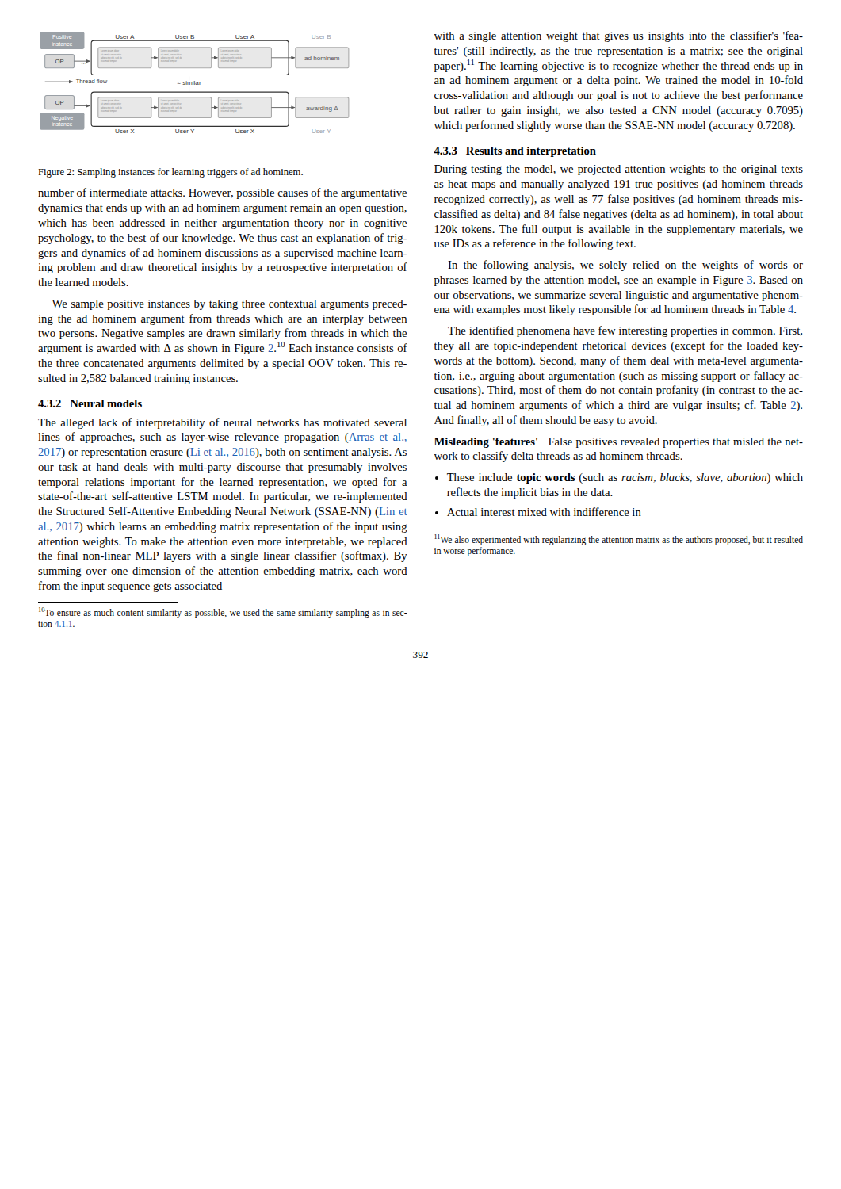Positive instance OP ... Lorem ipsum dolor sit amet, consectetur adipiscing elit, sed do eiusmod tempor Lorem ipsum dolor sit amet, consectetur adipiscing elit, sed do eiusmod tempor Lorem ipsum dolor sit amet, consectetur adipiscing elit, sed do eiusmod tempor User A User B User A User B ad hominem Thread flow ≈ similar OP ... Lorem ipsum dolor sit amet, consectetur adipiscing elit, sed do eiusmod tempor Lorem ipsum dolor sit amet, consectetur adipiscing elit, sed do eiusmod tempor Lorem ipsum dolor sit amet, consectetur adipiscing elit, sed do eiusmod tempor awarding Δ Negative instance User X User Y User X User Y
Figure 2: Sampling instances for learning triggers of ad hominem.
number of intermediate attacks. However, possible causes of the argumentative dynamics that ends up with an ad hominem argument remain an open question, which has been addressed in neither argumentation theory nor in cognitive psychology, to the best of our knowledge. We thus cast an explanation of triggers and dynamics of ad hominem discussions as a supervised machine learning problem and draw theoretical insights by a retrospective interpretation of the learned models.
We sample positive instances by taking three contextual arguments preceding the ad hominem argument from threads which are an interplay between two persons. Negative samples are drawn similarly from threads in which the argument is awarded with Δ as shown in Figure 2.10 Each instance consists of the three concatenated arguments delimited by a special OOV token. This resulted in 2,582 balanced training instances.
4.3.2 Neural models
The alleged lack of interpretability of neural networks has motivated several lines of approaches, such as layer-wise relevance propagation (Arras et al., 2017) or representation erasure (Li et al., 2016), both on sentiment analysis. As our task at hand deals with multi-party discourse that presumably involves temporal relations important for the learned representation, we opted for a state-of-the-art self-attentive LSTM model. In particular, we re-implemented the Structured Self-Attentive Embedding Neural Network (SSAE-NN) (Lin et al., 2017) which learns an embedding matrix representation of the input using attention weights. To make the attention even more interpretable, we replaced the final non-linear MLP layers with a single linear classifier (softmax). By summing over one dimension of the attention embedding matrix, each word from the input sequence gets associated
10To ensure as much content similarity as possible, we used the same similarity sampling as in section 4.1.1.
with a single attention weight that gives us insights into the classifier's 'features' (still indirectly, as the true representation is a matrix; see the original paper).11 The learning objective is to recognize whether the thread ends up in an ad hominem argument or a delta point. We trained the model in 10-fold cross-validation and although our goal is not to achieve the best performance but rather to gain insight, we also tested a CNN model (accuracy 0.7095) which performed slightly worse than the SSAE-NN model (accuracy 0.7208).
4.3.3 Results and interpretation
During testing the model, we projected attention weights to the original texts as heat maps and manually analyzed 191 true positives (ad hominem threads recognized correctly), as well as 77 false positives (ad hominem threads misclassified as delta) and 84 false negatives (delta as ad hominem), in total about 120k tokens. The full output is available in the supplementary materials, we use IDs as a reference in the following text.
In the following analysis, we solely relied on the weights of words or phrases learned by the attention model, see an example in Figure 3. Based on our observations, we summarize several linguistic and argumentative phenomena with examples most likely responsible for ad hominem threads in Table 4.
The identified phenomena have few interesting properties in common. First, they all are topic-independent rhetorical devices (except for the loaded keywords at the bottom). Second, many of them deal with meta-level argumentation, i.e., arguing about argumentation (such as missing support or fallacy accusations). Third, most of them do not contain profanity (in contrast to the actual ad hominem arguments of which a third are vulgar insults; cf. Table 2). And finally, all of them should be easy to avoid.
Misleading 'features' False positives revealed properties that misled the network to classify delta threads as ad hominem threads.
These include topic words (such as racism, blacks, slave, abortion) which reflects the implicit bias in the data.
Actual interest mixed with indifference in
11We also experimented with regularizing the attention matrix as the authors proposed, but it resulted in worse performance.
392